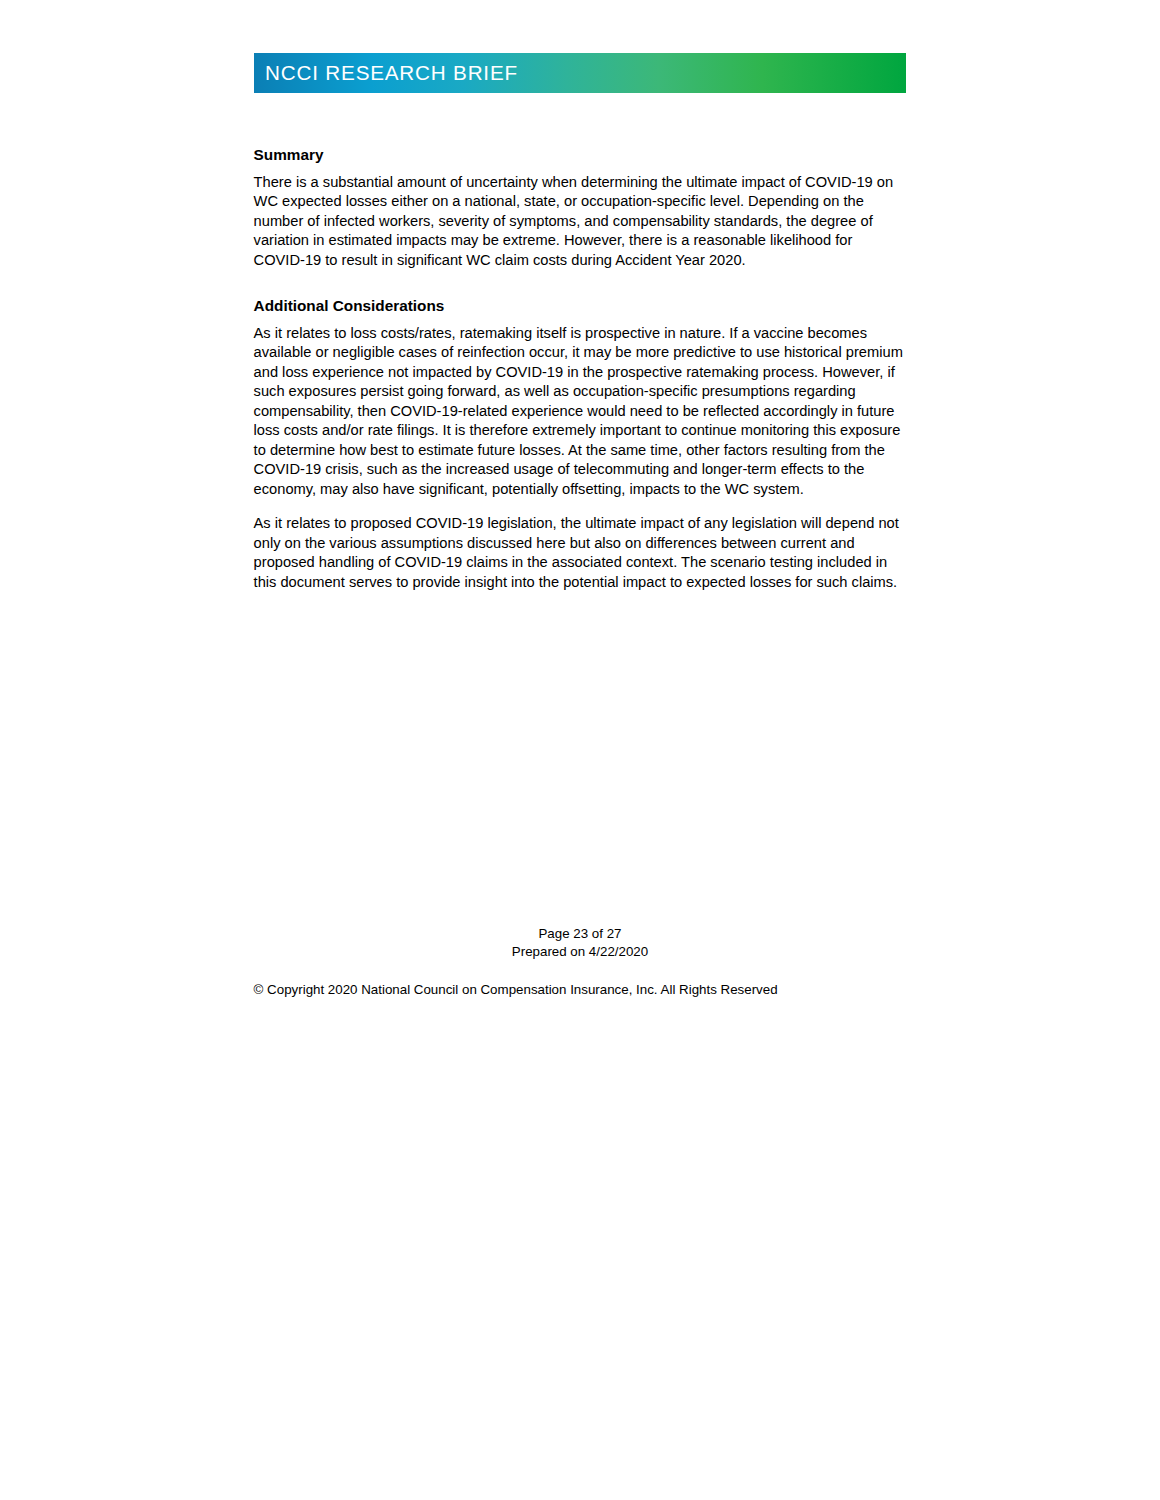NCCI RESEARCH BRIEF
Summary
There is a substantial amount of uncertainty when determining the ultimate impact of COVID-19 on WC expected losses either on a national, state, or occupation-specific level. Depending on the number of infected workers, severity of symptoms, and compensability standards, the degree of variation in estimated impacts may be extreme. However, there is a reasonable likelihood for COVID-19 to result in significant WC claim costs during Accident Year 2020.
Additional Considerations
As it relates to loss costs/rates, ratemaking itself is prospective in nature. If a vaccine becomes available or negligible cases of reinfection occur, it may be more predictive to use historical premium and loss experience not impacted by COVID-19 in the prospective ratemaking process. However, if such exposures persist going forward, as well as occupation-specific presumptions regarding compensability, then COVID-19-related experience would need to be reflected accordingly in future loss costs and/or rate filings. It is therefore extremely important to continue monitoring this exposure to determine how best to estimate future losses. At the same time, other factors resulting from the COVID-19 crisis, such as the increased usage of telecommuting and longer-term effects to the economy, may also have significant, potentially offsetting, impacts to the WC system.
As it relates to proposed COVID-19 legislation, the ultimate impact of any legislation will depend not only on the various assumptions discussed here but also on differences between current and proposed handling of COVID-19 claims in the associated context. The scenario testing included in this document serves to provide insight into the potential impact to expected losses for such claims.
Page 23 of 27
Prepared on 4/22/2020
© Copyright 2020 National Council on Compensation Insurance, Inc. All Rights Reserved